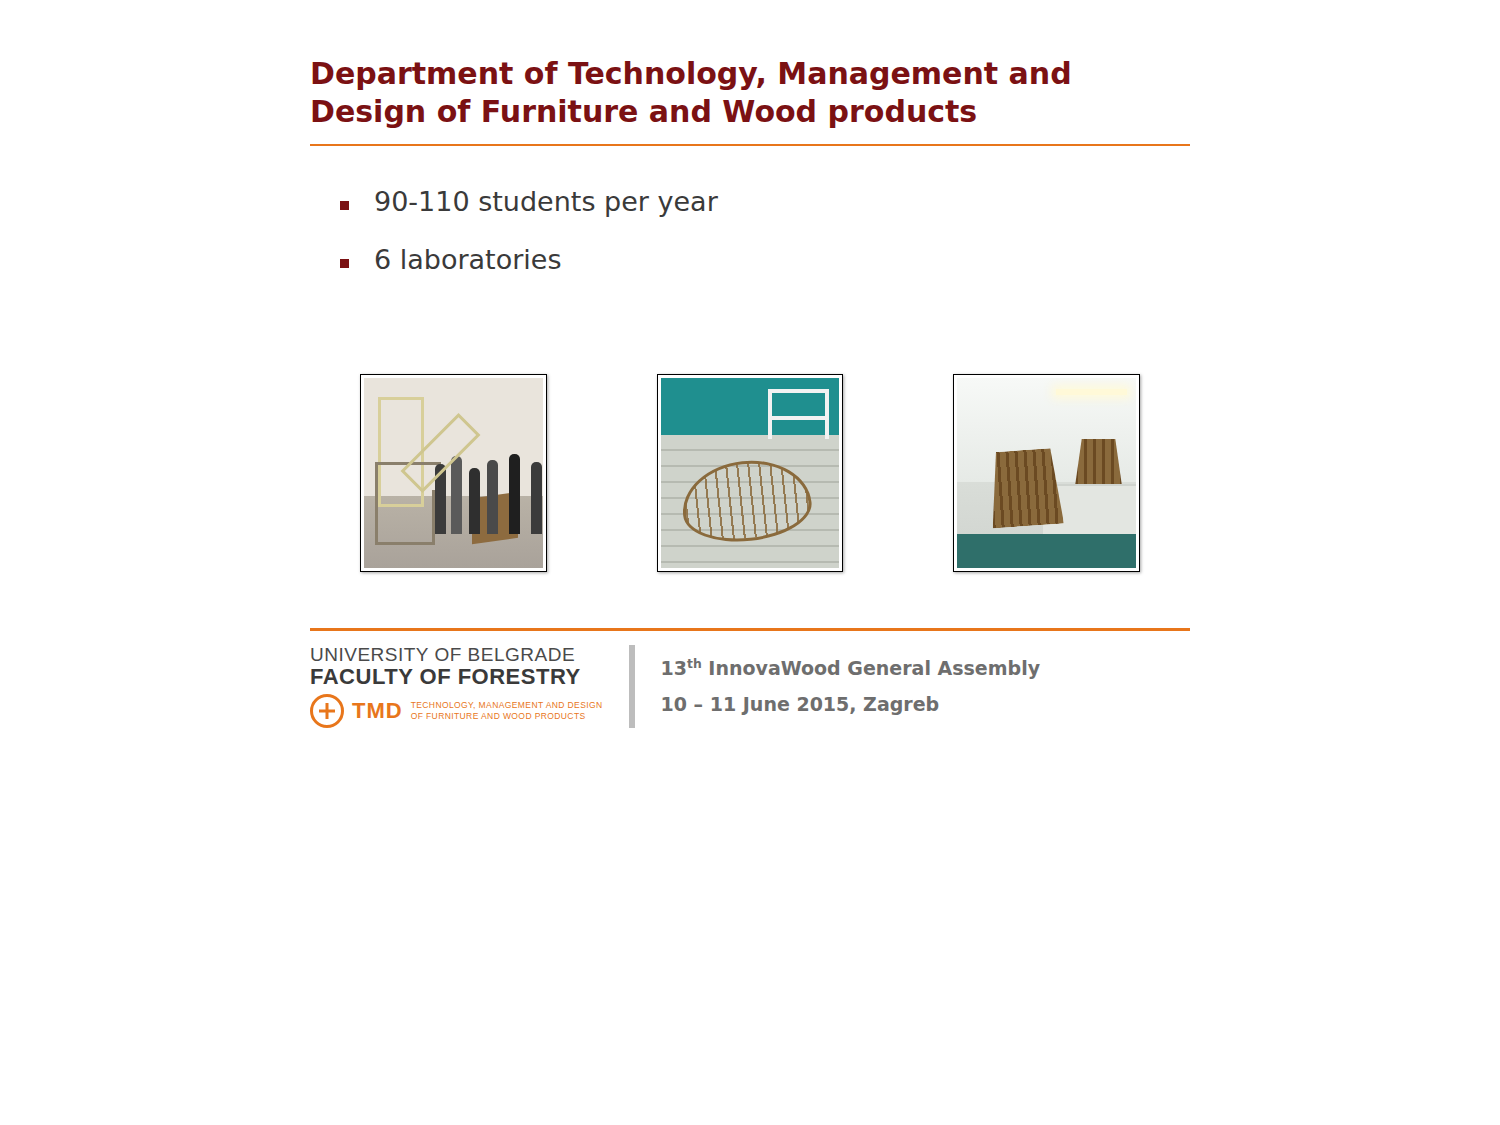Department of Technology, Management and
Design of Furniture and Wood products
90-110 students per year
6 laboratories
UNIVERSITY OF BELGRADE
FACULTY OF FORESTRY
TMD
Technology, Management and Design
of Furniture and Wood Products
13th InnovaWood General Assembly
10 – 11 June 2015, Zagreb